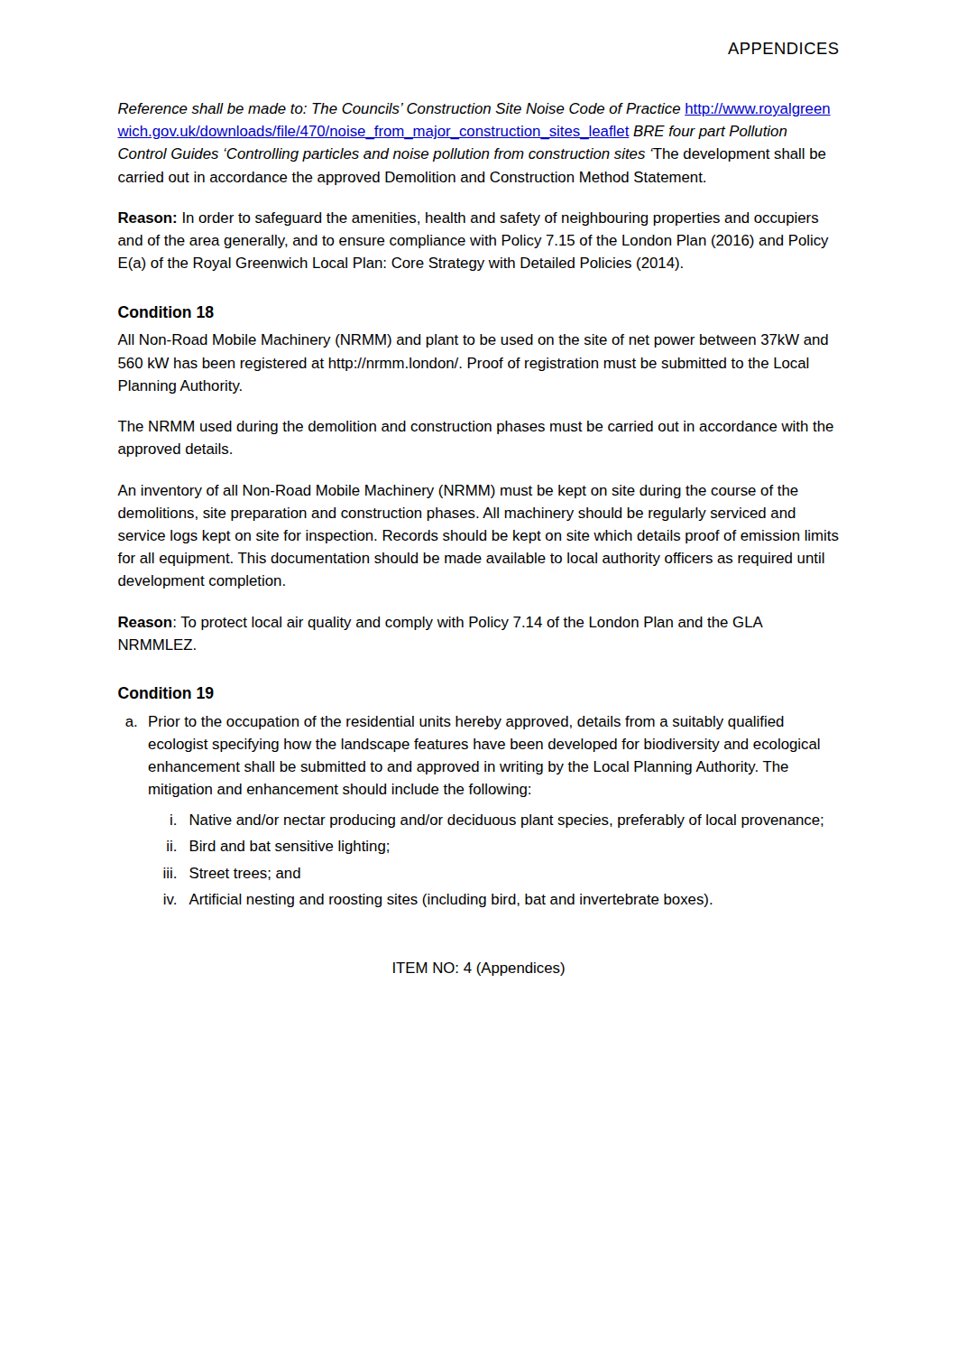APPENDICES
Reference shall be made to: The Councils’ Construction Site Noise Code of Practice http://www.royalgreenwich.gov.uk/downloads/file/470/noise_from_major_construction_sites_leaflet BRE four part Pollution Control Guides ‘Controlling particles and noise pollution from construction sites ‘The development shall be carried out in accordance the approved Demolition and Construction Method Statement.
Reason: In order to safeguard the amenities, health and safety of neighbouring properties and occupiers and of the area generally, and to ensure compliance with Policy 7.15 of the London Plan (2016) and Policy E(a) of the Royal Greenwich Local Plan: Core Strategy with Detailed Policies (2014).
Condition 18
All Non-Road Mobile Machinery (NRMM) and plant to be used on the site of net power between 37kW and 560 kW has been registered at http://nrmm.london/. Proof of registration must be submitted to the Local Planning Authority.
The NRMM used during the demolition and construction phases must be carried out in accordance with the approved details.
An inventory of all Non-Road Mobile Machinery (NRMM) must be kept on site during the course of the demolitions, site preparation and construction phases. All machinery should be regularly serviced and service logs kept on site for inspection. Records should be kept on site which details proof of emission limits for all equipment. This documentation should be made available to local authority officers as required until development completion.
Reason: To protect local air quality and comply with Policy 7.14 of the London Plan and the GLA NRMMLEZ.
Condition 19
Prior to the occupation of the residential units hereby approved, details from a suitably qualified ecologist specifying how the landscape features have been developed for biodiversity and ecological enhancement shall be submitted to and approved in writing by the Local Planning Authority. The mitigation and enhancement should include the following:
Native and/or nectar producing and/or deciduous plant species, preferably of local provenance;
Bird and bat sensitive lighting;
Street trees; and
Artificial nesting and roosting sites (including bird, bat and invertebrate boxes).
ITEM NO: 4 (Appendices)